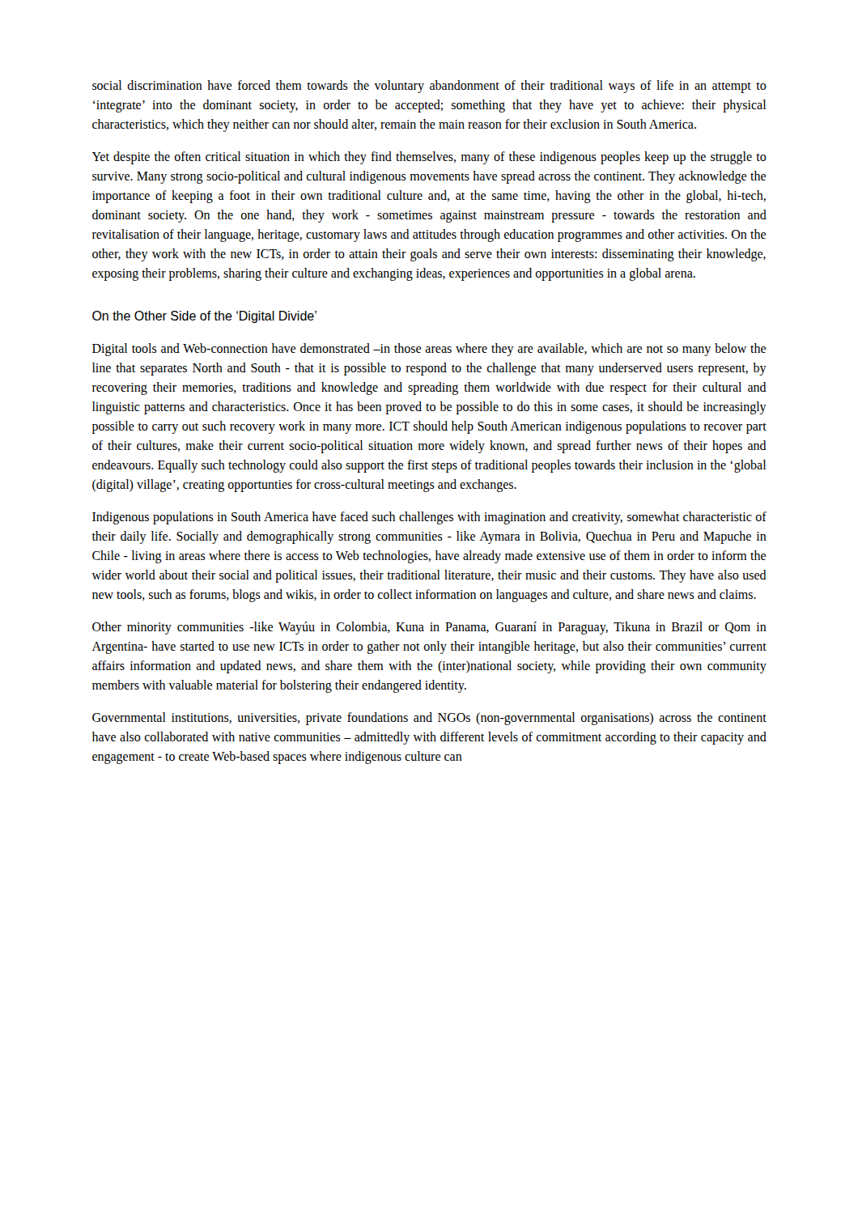social discrimination have forced them towards the voluntary abandonment of their traditional ways of life in an attempt to ‘integrate’ into the dominant society, in order to be accepted; something that they have yet to achieve: their physical characteristics, which they neither can nor should alter, remain the main reason for their exclusion in South America.
Yet despite the often critical situation in which they find themselves, many of these indigenous peoples keep up the struggle to survive. Many strong socio-political and cultural indigenous movements have spread across the continent. They acknowledge the importance of keeping a foot in their own traditional culture and, at the same time, having the other in the global, hi-tech, dominant society. On the one hand, they work - sometimes against mainstream pressure - towards the restoration and revitalisation of their language, heritage, customary laws and attitudes through education programmes and other activities. On the other, they work with the new ICTs, in order to attain their goals and serve their own interests: disseminating their knowledge, exposing their problems, sharing their culture and exchanging ideas, experiences and opportunities in a global arena.
On the Other Side of the ‘Digital Divide’
Digital tools and Web-connection have demonstrated –in those areas where they are available, which are not so many below the line that separates North and South - that it is possible to respond to the challenge that many underserved users represent, by recovering their memories, traditions and knowledge and spreading them worldwide with due respect for their cultural and linguistic patterns and characteristics. Once it has been proved to be possible to do this in some cases, it should be increasingly possible to carry out such recovery work in many more. ICT should help South American indigenous populations to recover part of their cultures, make their current socio-political situation more widely known, and spread further news of their hopes and endeavours. Equally such technology could also support the first steps of traditional peoples towards their inclusion in the ‘global (digital) village’, creating opportunties for cross-cultural meetings and exchanges.
Indigenous populations in South America have faced such challenges with imagination and creativity, somewhat characteristic of their daily life. Socially and demographically strong communities - like Aymara in Bolivia, Quechua in Peru and Mapuche in Chile - living in areas where there is access to Web technologies, have already made extensive use of them in order to inform the wider world about their social and political issues, their traditional literature, their music and their customs. They have also used new tools, such as forums, blogs and wikis, in order to collect information on languages and culture, and share news and claims.
Other minority communities -like Wayúu in Colombia, Kuna in Panama, Guaraní in Paraguay, Tikuna in Brazil or Qom in Argentina- have started to use new ICTs in order to gather not only their intangible heritage, but also their communities’ current affairs information and updated news, and share them with the (inter)national society, while providing their own community members with valuable material for bolstering their endangered identity.
Governmental institutions, universities, private foundations and NGOs (non-governmental organisations) across the continent have also collaborated with native communities – admittedly with different levels of commitment according to their capacity and engagement - to create Web-based spaces where indigenous culture can